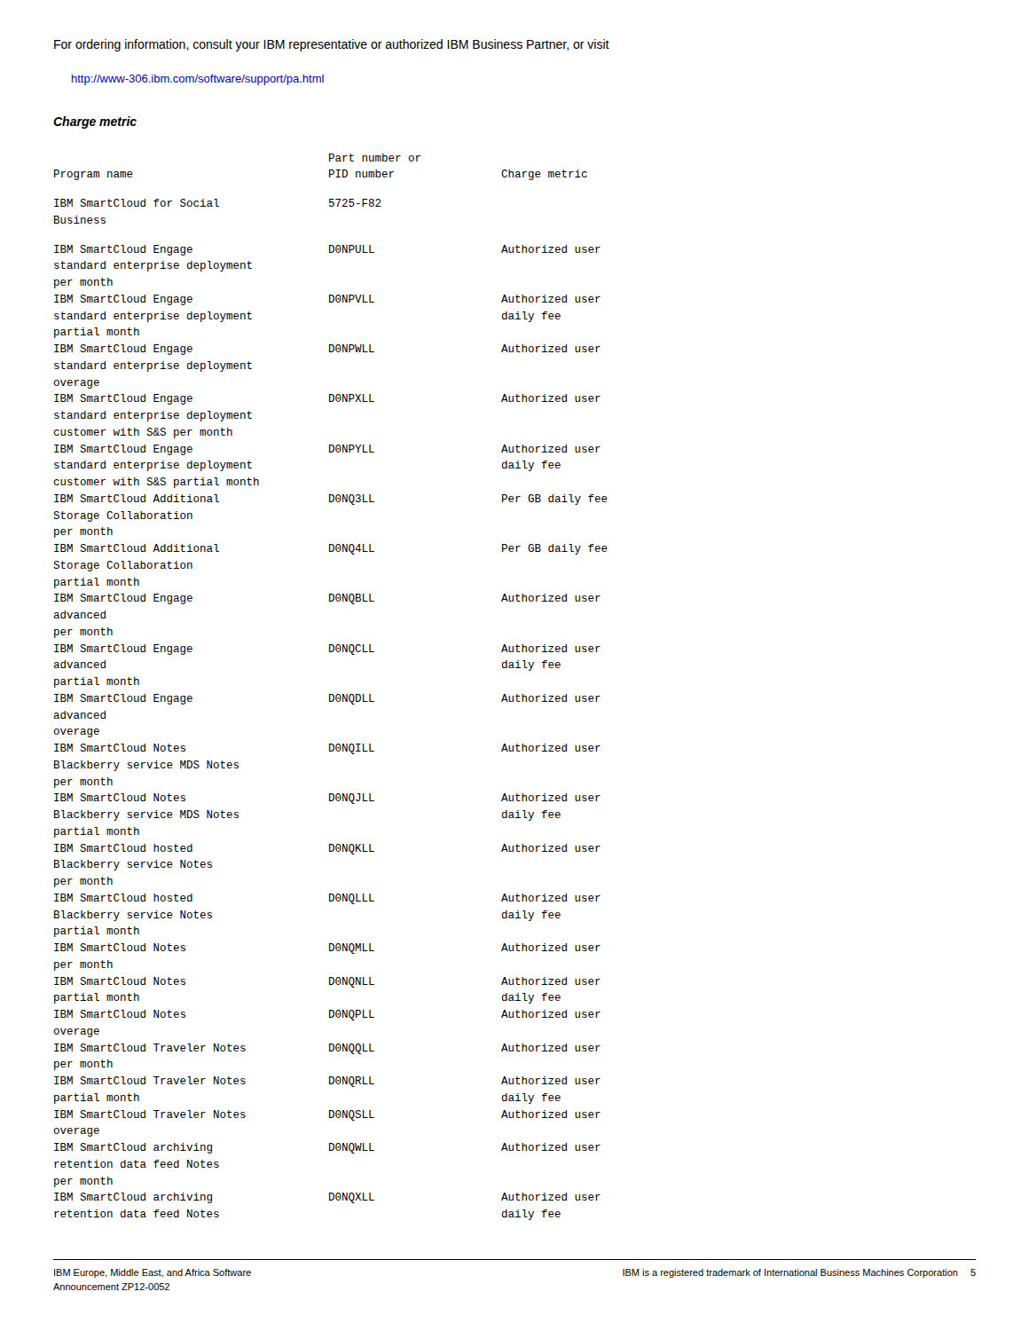For ordering information, consult your IBM representative or authorized IBM Business Partner, or visit
http://www-306.ibm.com/software/support/pa.html
Charge metric
| | Part number or | |
| Program name | PID number | Charge metric |
| IBM SmartCloud for Social Business | 5725-F82 | |
| IBM SmartCloud Engage standard enterprise deployment per month | D0NPULL | Authorized user |
| IBM SmartCloud Engage standard enterprise deployment partial month | D0NPVLL | Authorized user daily fee |
| IBM SmartCloud Engage standard enterprise deployment overage | D0NPWLL | Authorized user |
| IBM SmartCloud Engage standard enterprise deployment customer with S&S per month | D0NPXLL | Authorized user |
| IBM SmartCloud Engage standard enterprise deployment customer with S&S partial month | D0NPYLL | Authorized user daily fee |
| IBM SmartCloud Additional Storage Collaboration per month | D0NQ3LL | Per GB daily fee |
| IBM SmartCloud Additional Storage Collaboration partial month | D0NQ4LL | Per GB daily fee |
| IBM SmartCloud Engage advanced per month | D0NQBLL | Authorized user |
| IBM SmartCloud Engage advanced partial month | D0NQCLL | Authorized user daily fee |
| IBM SmartCloud Engage advanced overage | D0NQDLL | Authorized user |
| IBM SmartCloud Notes Blackberry service MDS Notes per month | D0NQILL | Authorized user |
| IBM SmartCloud Notes Blackberry service MDS Notes partial month | D0NQJLL | Authorized user daily fee |
| IBM SmartCloud hosted Blackberry service Notes per month | D0NQKLL | Authorized user |
| IBM SmartCloud hosted Blackberry service Notes partial month | D0NQLLL | Authorized user daily fee |
| IBM SmartCloud Notes per month | D0NQMLL | Authorized user |
| IBM SmartCloud Notes partial month | D0NQNLL | Authorized user daily fee |
| IBM SmartCloud Notes overage | D0NQPLL | Authorized user |
| IBM SmartCloud Traveler Notes per month | D0NQQLL | Authorized user |
| IBM SmartCloud Traveler Notes partial month | D0NQRLL | Authorized user daily fee |
| IBM SmartCloud Traveler Notes overage | D0NQSLL | Authorized user |
| IBM SmartCloud archiving retention data feed Notes per month | D0NQWLL | Authorized user |
| IBM SmartCloud archiving retention data feed Notes | D0NQXLL | Authorized user daily fee |
IBM Europe, Middle East, and Africa Software
Announcement ZP12-0052
IBM is a registered trademark of International Business Machines Corporation5